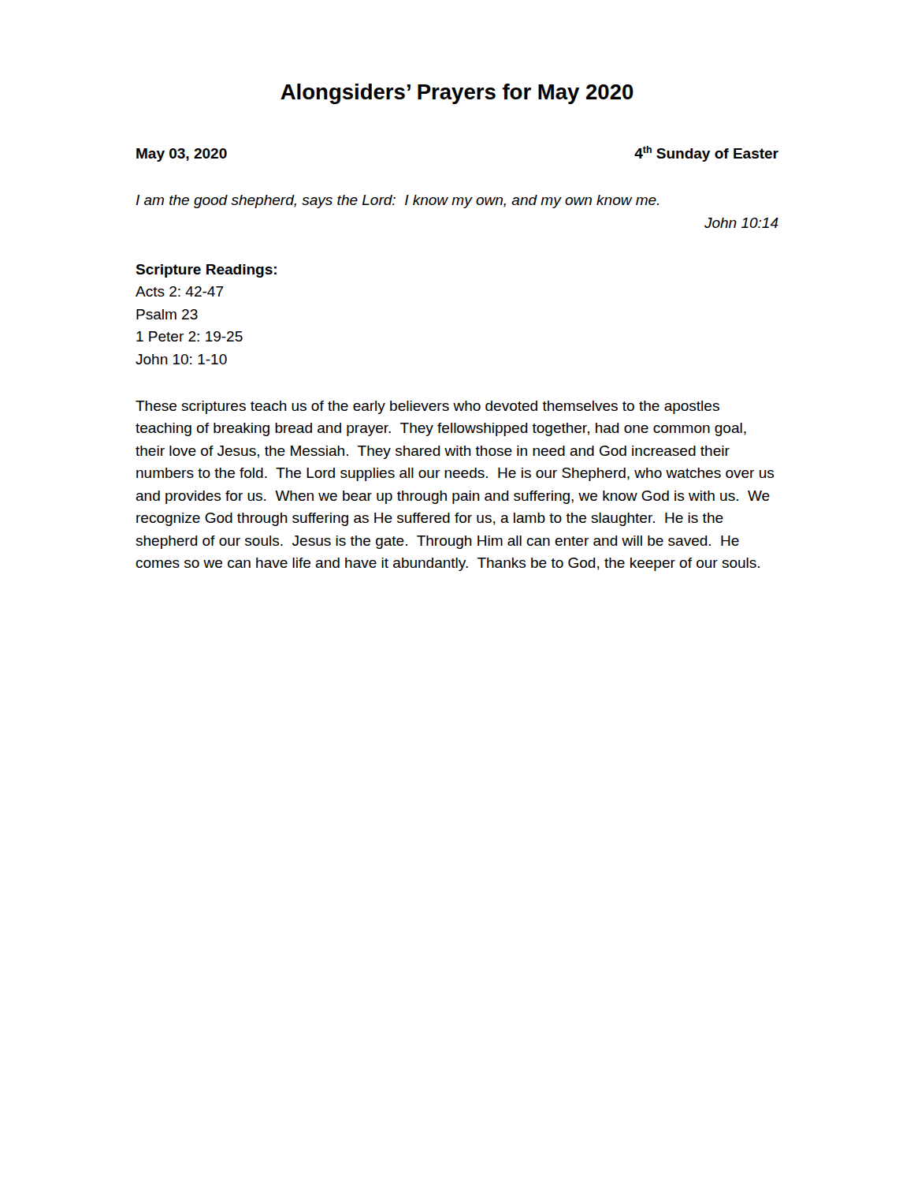Alongsiders’ Prayers for May 2020
May 03, 2020 4th Sunday of Easter
I am the good shepherd, says the Lord: I know my own, and my own know me. John 10:14
Scripture Readings:
Acts 2: 42-47
Psalm 23
1 Peter 2: 19-25
John 10: 1-10
These scriptures teach us of the early believers who devoted themselves to the apostles teaching of breaking bread and prayer. They fellowshipped together, had one common goal, their love of Jesus, the Messiah. They shared with those in need and God increased their numbers to the fold. The Lord supplies all our needs. He is our Shepherd, who watches over us and provides for us. When we bear up through pain and suffering, we know God is with us. We recognize God through suffering as He suffered for us, a lamb to the slaughter. He is the shepherd of our souls. Jesus is the gate. Through Him all can enter and will be saved. He comes so we can have life and have it abundantly. Thanks be to God, the keeper of our souls.